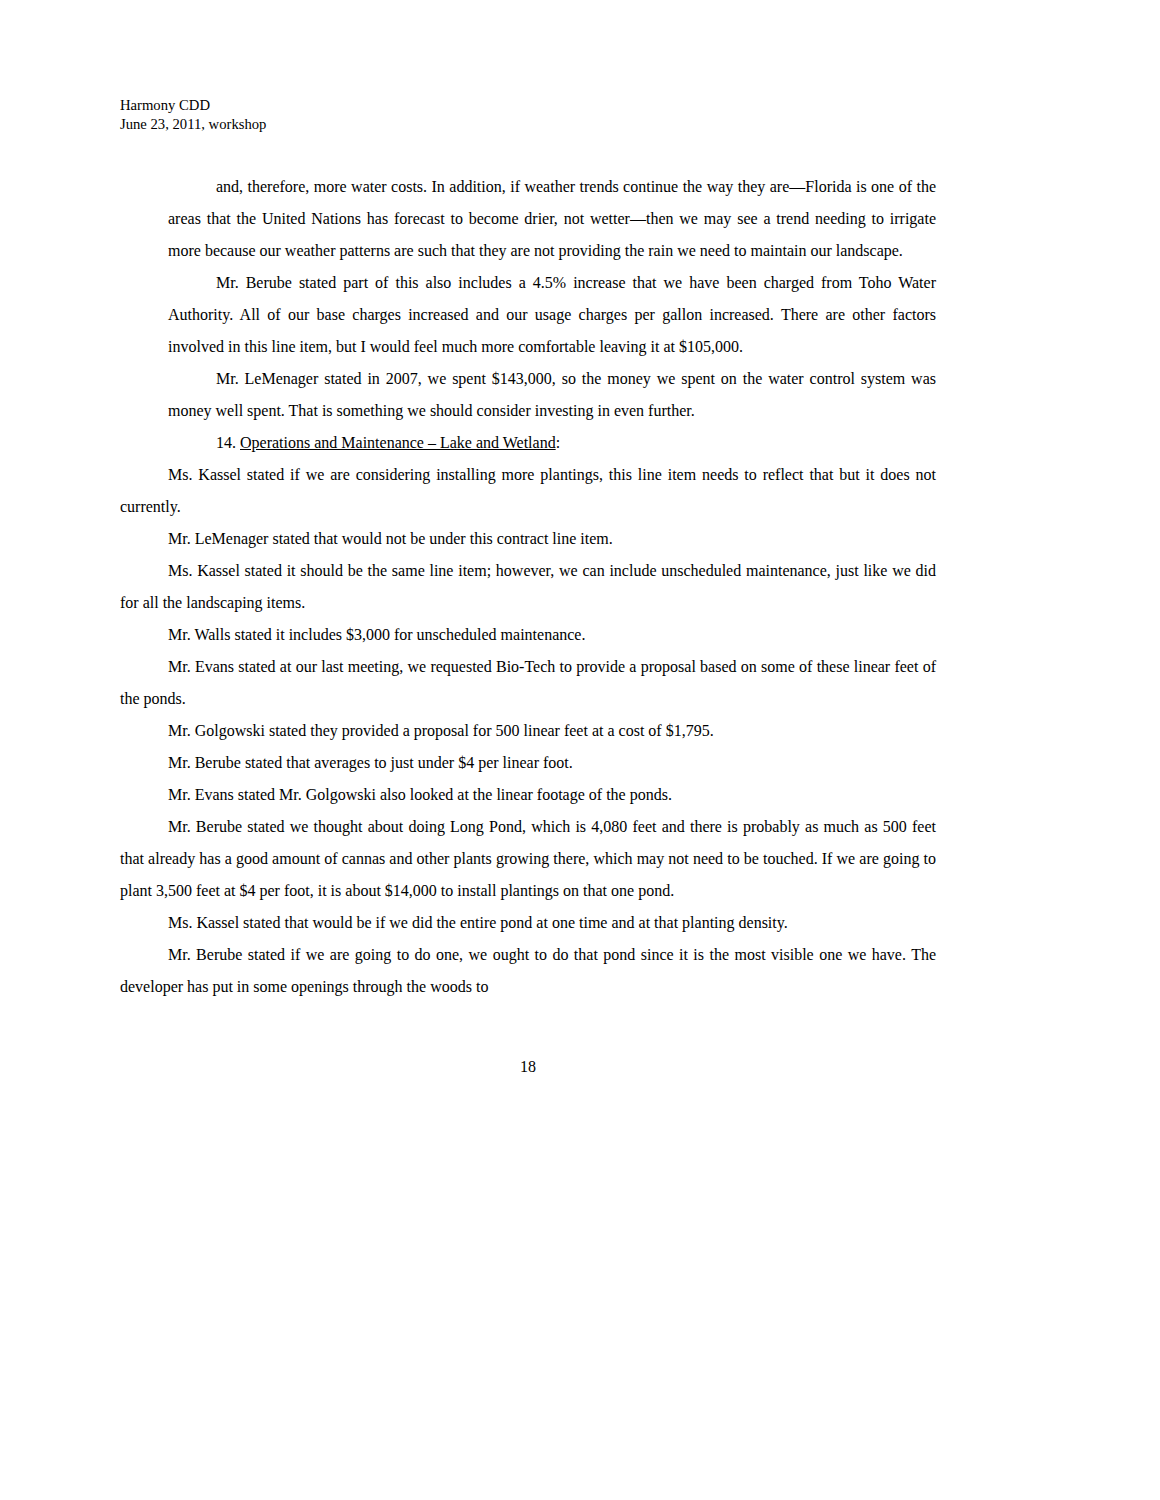Harmony CDD
June 23, 2011, workshop
and, therefore, more water costs. In addition, if weather trends continue the way they are—Florida is one of the areas that the United Nations has forecast to become drier, not wetter—then we may see a trend needing to irrigate more because our weather patterns are such that they are not providing the rain we need to maintain our landscape.
Mr. Berube stated part of this also includes a 4.5% increase that we have been charged from Toho Water Authority. All of our base charges increased and our usage charges per gallon increased. There are other factors involved in this line item, but I would feel much more comfortable leaving it at $105,000.
Mr. LeMenager stated in 2007, we spent $143,000, so the money we spent on the water control system was money well spent. That is something we should consider investing in even further.
14. Operations and Maintenance – Lake and Wetland:
Ms. Kassel stated if we are considering installing more plantings, this line item needs to reflect that but it does not currently.
Mr. LeMenager stated that would not be under this contract line item.
Ms. Kassel stated it should be the same line item; however, we can include unscheduled maintenance, just like we did for all the landscaping items.
Mr. Walls stated it includes $3,000 for unscheduled maintenance.
Mr. Evans stated at our last meeting, we requested Bio-Tech to provide a proposal based on some of these linear feet of the ponds.
Mr. Golgowski stated they provided a proposal for 500 linear feet at a cost of $1,795.
Mr. Berube stated that averages to just under $4 per linear foot.
Mr. Evans stated Mr. Golgowski also looked at the linear footage of the ponds.
Mr. Berube stated we thought about doing Long Pond, which is 4,080 feet and there is probably as much as 500 feet that already has a good amount of cannas and other plants growing there, which may not need to be touched. If we are going to plant 3,500 feet at $4 per foot, it is about $14,000 to install plantings on that one pond.
Ms. Kassel stated that would be if we did the entire pond at one time and at that planting density.
Mr. Berube stated if we are going to do one, we ought to do that pond since it is the most visible one we have. The developer has put in some openings through the woods to
18